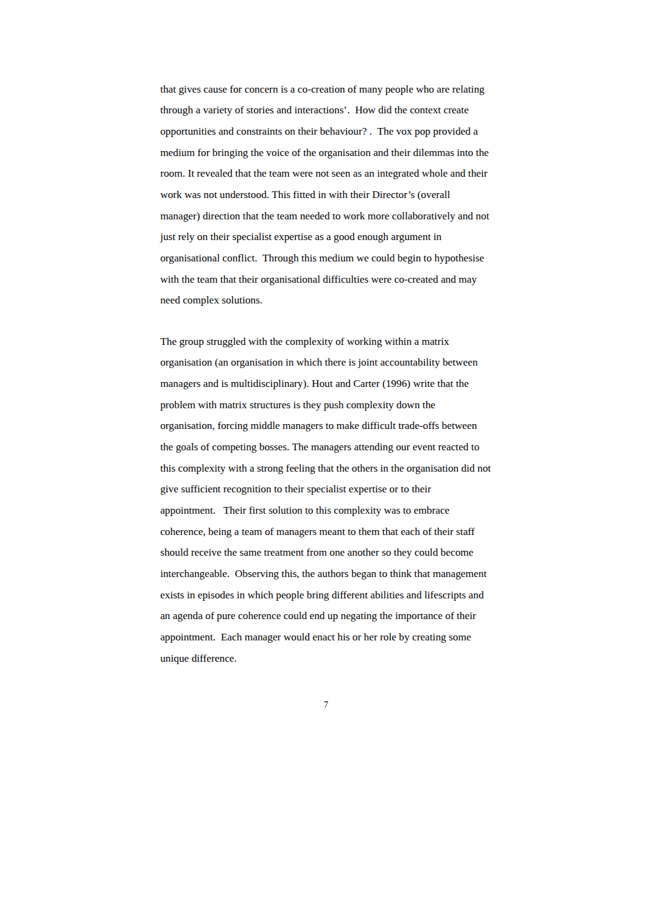that gives cause for concern is a co-creation of many people who are relating through a variety of stories and interactions’. How did the context create opportunities and constraints on their behaviour? . The vox pop provided a medium for bringing the voice of the organisation and their dilemmas into the room. It revealed that the team were not seen as an integrated whole and their work was not understood. This fitted in with their Director’s (overall manager) direction that the team needed to work more collaboratively and not just rely on their specialist expertise as a good enough argument in organisational conflict. Through this medium we could begin to hypothesise with the team that their organisational difficulties were co-created and may need complex solutions.
The group struggled with the complexity of working within a matrix organisation (an organisation in which there is joint accountability between managers and is multidisciplinary). Hout and Carter (1996) write that the problem with matrix structures is they push complexity down the organisation, forcing middle managers to make difficult trade-offs between the goals of competing bosses. The managers attending our event reacted to this complexity with a strong feeling that the others in the organisation did not give sufficient recognition to their specialist expertise or to their appointment. Their first solution to this complexity was to embrace coherence, being a team of managers meant to them that each of their staff should receive the same treatment from one another so they could become interchangeable. Observing this, the authors began to think that management exists in episodes in which people bring different abilities and lifescripts and an agenda of pure coherence could end up negating the importance of their appointment. Each manager would enact his or her role by creating some unique difference.
7